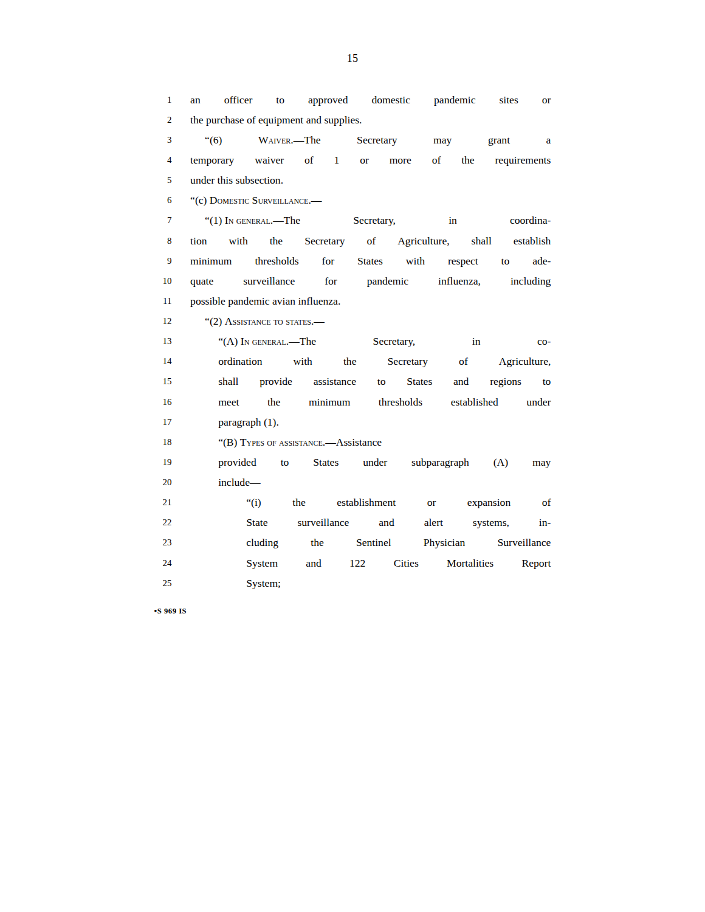15
an officer to approved domestic pandemic sites or
the purchase of equipment and supplies.
“(6) Waiver.—The Secretary may grant a
temporary waiver of 1 or more of the requirements
under this subsection.
“(c) Domestic Surveillance.—
“(1) In general.—The Secretary, in coordina-
tion with the Secretary of Agriculture, shall establish
minimum thresholds for States with respect to ade-
quate surveillance for pandemic influenza, including
possible pandemic avian influenza.
“(2) Assistance to states.—
“(A) In general.—The Secretary, in co-
ordination with the Secretary of Agriculture,
shall provide assistance to States and regions to
meet the minimum thresholds established under
paragraph (1).
“(B) Types of assistance.—Assistance
provided to States under subparagraph(A) may
include—
“(i) the establishment or expansion of
State surveillance and alert systems, in-
cluding the Sentinel Physician Surveillance
System and 122 Cities Mortalities Report
System;
•S 969 IS